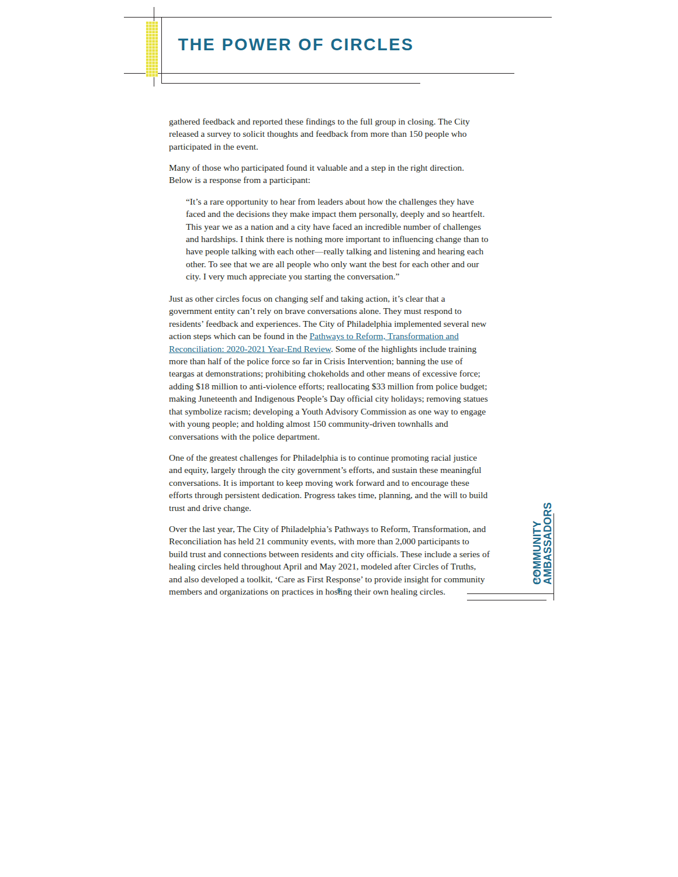The Power of Circles
gathered feedback and reported these findings to the full group in closing. The City released a survey to solicit thoughts and feedback from more than 150 people who participated in the event.
Many of those who participated found it valuable and a step in the right direction. Below is a response from a participant:
“It’s a rare opportunity to hear from leaders about how the challenges they have faced and the decisions they make impact them personally, deeply and so heartfelt. This year we as a nation and a city have faced an incredible number of challenges and hardships. I think there is nothing more important to influencing change than to have people talking with each other—really talking and listening and hearing each other. To see that we are all people who only want the best for each other and our city. I very much appreciate you starting the conversation.”
Just as other circles focus on changing self and taking action, it’s clear that a government entity can’t rely on brave conversations alone. They must respond to residents’ feedback and experiences. The City of Philadelphia implemented several new action steps which can be found in the Pathways to Reform, Transformation and Reconciliation: 2020-2021 Year-End Review. Some of the highlights include training more than half of the police force so far in Crisis Intervention; banning the use of teargas at demonstrations; prohibiting chokeholds and other means of excessive force; adding $18 million to anti-violence efforts; reallocating $33 million from police budget; making Juneteenth and Indigenous People’s Day official city holidays; removing statues that symbolize racism; developing a Youth Advisory Commission as one way to engage with young people; and holding almost 150 community-driven townhalls and conversations with the police department.
One of the greatest challenges for Philadelphia is to continue promoting racial justice and equity, largely through the city government’s efforts, and sustain these meaningful conversations. It is important to keep moving work forward and to encourage these efforts through persistent dedication. Progress takes time, planning, and the will to build trust and drive change.
Over the last year, The City of Philadelphia’s Pathways to Reform, Transformation, and Reconciliation has held 21 community events, with more than 2,000 participants to build trust and connections between residents and city officials. These include a series of healing circles held throughout April and May 2021, modeled after Circles of Truths, and also developed a toolkit, ‘Care as First Response’ to provide insight for community members and organizations on practices in hosting their own healing circles.
AMBASSADORS
COMMUNITY
LEAP
9